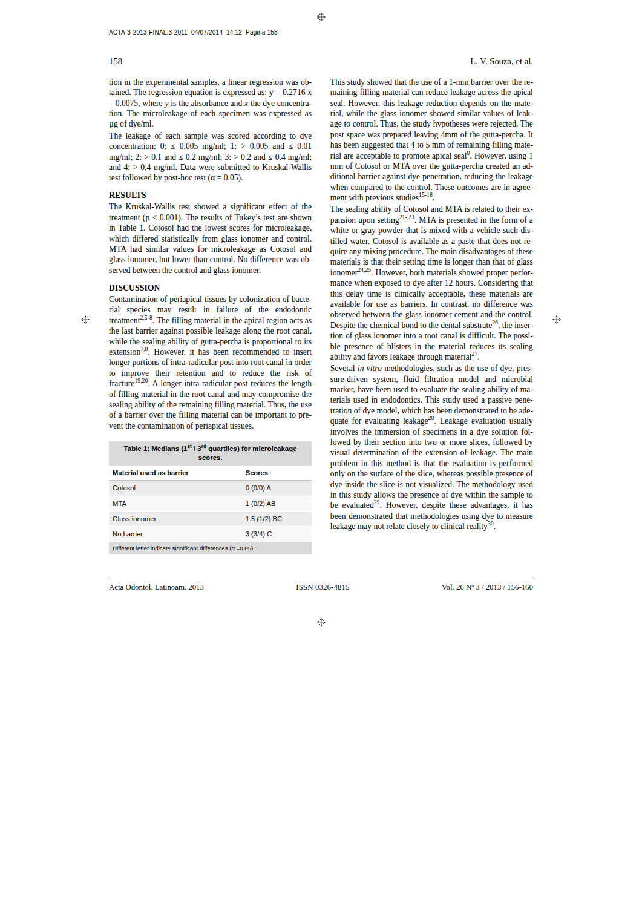ACTA-3-2013-FINAL:3-2011 04/07/2014 14:12 Página 158
158 L. V. Souza, et al.
tion in the experimental samples, a linear regression was obtained. The regression equation is expressed as: y = 0.2716 x – 0.0075, where y is the absorbance and x the dye concentration. The microleakage of each specimen was expressed as µg of dye/ml.
The leakage of each sample was scored according to dye concentration: 0: ≤ 0.005 mg/ml; 1: > 0.005 and ≤ 0.01 mg/ml; 2: > 0.1 and ≤ 0.2 mg/ml; 3: > 0.2 and ≤ 0.4 mg/ml; and 4: > 0,4 mg/ml. Data were submitted to Kruskal-Wallis test followed by post-hoc test (α = 0.05).
Results
The Kruskal-Wallis test showed a significant effect of the treatment (p < 0.001). The results of Tukey’s test are shown in Table 1. Cotosol had the lowest scores for microleakage, which differed statistically from glass ionomer and control. MTA had similar values for microleakage as Cotosol and glass ionomer, but lower than control. No difference was observed between the control and glass ionomer.
Discussion
Contamination of periapical tissues by colonization of bacterial species may result in failure of the endodontic treatment2,5-8. The filling material in the apical region acts as the last barrier against possible leakage along the root canal, while the sealing ability of gutta-percha is proportional to its extension7,8. However, it has been recommended to insert longer portions of intra-radicular post into root canal in order to improve their retention and to reduce the risk of fracture19,20. A longer intra-radicular post reduces the length of filling material in the root canal and may compromise the sealing ability of the remaining filling material. Thus, the use of a barrier over the filling material can be important to prevent the contamination of periapical tissues.
Table 1: Medians (1 st / 3 rd quartiles) for microleakage scores.
| Material used as barrier | Scores |
| --- | --- |
| Cotosol | 0 (0/0) A |
| MTA | 1 (0/2) AB |
| Glass ionomer | 1.5 (1/2) BC |
| No barrier | 3 (3/4) C |
| Different letter indicate significant differences (α =0.05). |
This study showed that the use of a 1-mm barrier over the remaining filling material can reduce leakage across the apical seal. However, this leakage reduction depends on the material, while the glass ionomer showed similar values of leakage to control. Thus, the study hypotheses were rejected. The post space was prepared leaving 4mm of the gutta-percha. It has been suggested that 4 to 5 mm of remaining filling material are acceptable to promote apical seal8. However, using 1 mm of Cotosol or MTA over the gutta-percha created an additional barrier against dye penetration, reducing the leakage when compared to the control. These outcomes are in agreement with previous studies15-18.
The sealing ability of Cotosol and MTA is related to their expansion upon setting21-,23. MTA is presented in the form of a white or gray powder that is mixed with a vehicle such distilled water. Cotosol is available as a paste that does not require any mixing procedure. The main disadvantages of these materials is that their setting time is longer than that of glass ionomer24,25. However, both materials showed proper performance when exposed to dye after 12 hours. Considering that this delay time is clinically acceptable, these materials are available for use as barriers. In contrast, no difference was observed between the glass ionomer cement and the control. Despite the chemical bond to the dental substrate26, the insertion of glass ionomer into a root canal is difficult. The possible presence of blisters in the material reduces its sealing ability and favors leakage through material27.
Several in vitro methodologies, such as the use of dye, pressure-driven system, fluid filtration model and microbial marker, have been used to evaluate the sealing ability of materials used in endodontics. This study used a passive penetration of dye model, which has been demonstrated to be adequate for evaluating leakage28. Leakage evaluation usually involves the immersion of specimens in a dye solution followed by their section into two or more slices, followed by visual determination of the extension of leakage. The main problem in this method is that the evaluation is performed only on the surface of the slice, whereas possible presence of dye inside the slice is not visualized. The methodology used in this study allows the presence of dye within the sample to be evaluated29. However, despite these advantages, it has been demonstrated that methodologies using dye to measure leakage may not relate closely to clinical reality30.
Acta Odontol. Latinoam. 2013 ISSN 0326-4815 Vol. 26 Nº 3 / 2013 / 156-160